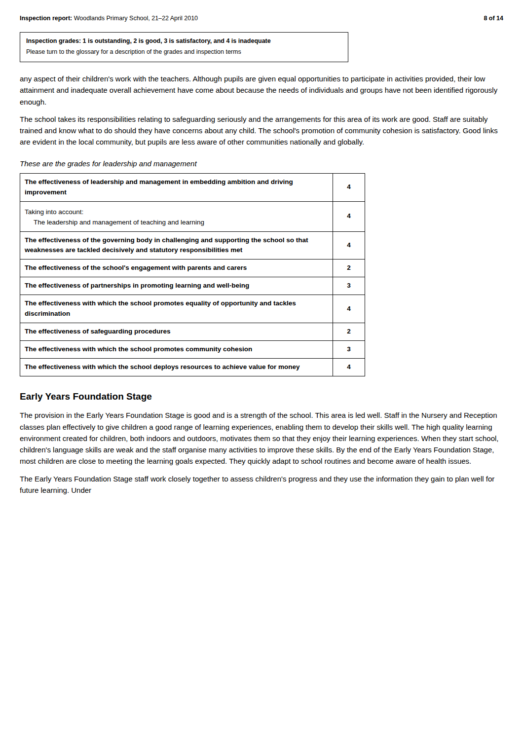Inspection report: Woodlands Primary School, 21–22 April 2010
8 of 14
Inspection grades: 1 is outstanding, 2 is good, 3 is satisfactory, and 4 is inadequate
Please turn to the glossary for a description of the grades and inspection terms
any aspect of their children's work with the teachers. Although pupils are given equal opportunities to participate in activities provided, their low attainment and inadequate overall achievement have come about because the needs of individuals and groups have not been identified rigorously enough.
The school takes its responsibilities relating to safeguarding seriously and the arrangements for this area of its work are good. Staff are suitably trained and know what to do should they have concerns about any child. The school's promotion of community cohesion is satisfactory. Good links are evident in the local community, but pupils are less aware of other communities nationally and globally.
These are the grades for leadership and management
| The effectiveness of leadership and management in embedding ambition and driving improvement | 4 |
| Taking into account: The leadership and management of teaching and learning | 4 |
| The effectiveness of the governing body in challenging and supporting the school so that weaknesses are tackled decisively and statutory responsibilities met | 4 |
| The effectiveness of the school's engagement with parents and carers | 2 |
| The effectiveness of partnerships in promoting learning and well-being | 3 |
| The effectiveness with which the school promotes equality of opportunity and tackles discrimination | 4 |
| The effectiveness of safeguarding procedures | 2 |
| The effectiveness with which the school promotes community cohesion | 3 |
| The effectiveness with which the school deploys resources to achieve value for money | 4 |
Early Years Foundation Stage
The provision in the Early Years Foundation Stage is good and is a strength of the school. This area is led well. Staff in the Nursery and Reception classes plan effectively to give children a good range of learning experiences, enabling them to develop their skills well. The high quality learning environment created for children, both indoors and outdoors, motivates them so that they enjoy their learning experiences. When they start school, children's language skills are weak and the staff organise many activities to improve these skills. By the end of the Early Years Foundation Stage, most children are close to meeting the learning goals expected. They quickly adapt to school routines and become aware of health issues.
The Early Years Foundation Stage staff work closely together to assess children's progress and they use the information they gain to plan well for future learning. Under